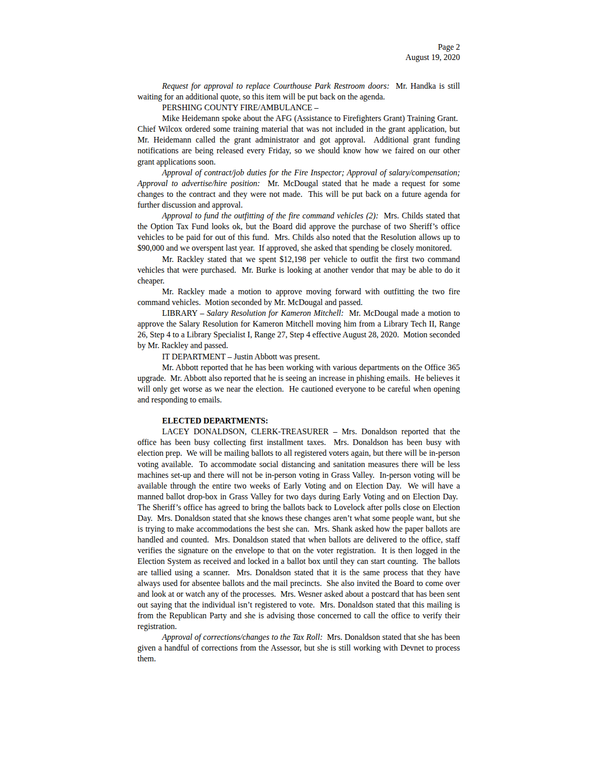Page 2
August 19, 2020
Request for approval to replace Courthouse Park Restroom doors: Mr. Handka is still waiting for an additional quote, so this item will be put back on the agenda.
PERSHING COUNTY FIRE/AMBULANCE –
Mike Heidemann spoke about the AFG (Assistance to Firefighters Grant) Training Grant. Chief Wilcox ordered some training material that was not included in the grant application, but Mr. Heidemann called the grant administrator and got approval. Additional grant funding notifications are being released every Friday, so we should know how we faired on our other grant applications soon.
Approval of contract/job duties for the Fire Inspector; Approval of salary/compensation; Approval to advertise/hire position: Mr. McDougal stated that he made a request for some changes to the contract and they were not made. This will be put back on a future agenda for further discussion and approval.
Approval to fund the outfitting of the fire command vehicles (2): Mrs. Childs stated that the Option Tax Fund looks ok, but the Board did approve the purchase of two Sheriff’s office vehicles to be paid for out of this fund. Mrs. Childs also noted that the Resolution allows up to $90,000 and we overspent last year. If approved, she asked that spending be closely monitored.
Mr. Rackley stated that we spent $12,198 per vehicle to outfit the first two command vehicles that were purchased. Mr. Burke is looking at another vendor that may be able to do it cheaper.
Mr. Rackley made a motion to approve moving forward with outfitting the two fire command vehicles. Motion seconded by Mr. McDougal and passed.
LIBRARY – Salary Resolution for Kameron Mitchell: Mr. McDougal made a motion to approve the Salary Resolution for Kameron Mitchell moving him from a Library Tech II, Range 26, Step 4 to a Library Specialist I, Range 27, Step 4 effective August 28, 2020. Motion seconded by Mr. Rackley and passed.
IT DEPARTMENT – Justin Abbott was present.
Mr. Abbott reported that he has been working with various departments on the Office 365 upgrade. Mr. Abbott also reported that he is seeing an increase in phishing emails. He believes it will only get worse as we near the election. He cautioned everyone to be careful when opening and responding to emails.
ELECTED DEPARTMENTS:
LACEY DONALDSON, CLERK-TREASURER – Mrs. Donaldson reported that the office has been busy collecting first installment taxes. Mrs. Donaldson has been busy with election prep. We will be mailing ballots to all registered voters again, but there will be in-person voting available. To accommodate social distancing and sanitation measures there will be less machines set-up and there will not be in-person voting in Grass Valley. In-person voting will be available through the entire two weeks of Early Voting and on Election Day. We will have a manned ballot drop-box in Grass Valley for two days during Early Voting and on Election Day. The Sheriff’s office has agreed to bring the ballots back to Lovelock after polls close on Election Day. Mrs. Donaldson stated that she knows these changes aren’t what some people want, but she is trying to make accommodations the best she can. Mrs. Shank asked how the paper ballots are handled and counted. Mrs. Donaldson stated that when ballots are delivered to the office, staff verifies the signature on the envelope to that on the voter registration. It is then logged in the Election System as received and locked in a ballot box until they can start counting. The ballots are tallied using a scanner. Mrs. Donaldson stated that it is the same process that they have always used for absentee ballots and the mail precincts. She also invited the Board to come over and look at or watch any of the processes. Mrs. Wesner asked about a postcard that has been sent out saying that the individual isn’t registered to vote. Mrs. Donaldson stated that this mailing is from the Republican Party and she is advising those concerned to call the office to verify their registration.
Approval of corrections/changes to the Tax Roll: Mrs. Donaldson stated that she has been given a handful of corrections from the Assessor, but she is still working with Devnet to process them.